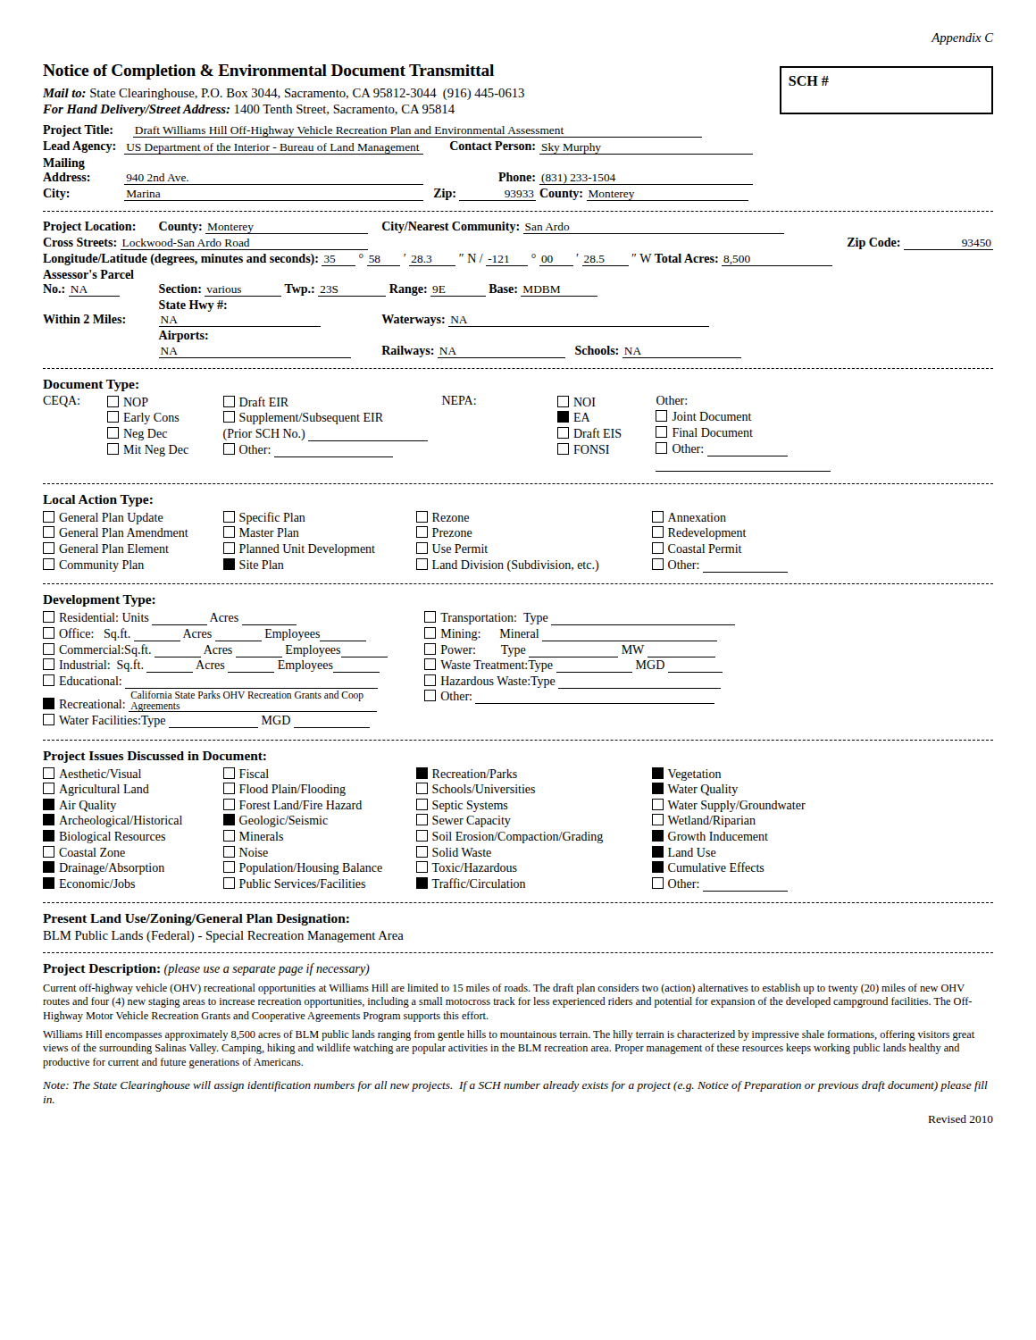Appendix C
Notice of Completion & Environmental Document Transmittal
Mail to: State Clearinghouse, P.O. Box 3044, Sacramento, CA 95812-3044 (916) 445-0613
For Hand Delivery/Street Address: 1400 Tenth Street, Sacramento, CA 95814
SCH #
| Project Title: | Draft Williams Hill Off-Highway Vehicle Recreation Plan and Environmental Assessment |
| Lead Agency: | US Department of the Interior - Bureau of Land Management | Contact Person: | Sky Murphy |
| Mailing Address: | 940 2nd Ave. | Phone: | (831) 233-1504 |
| City: | Marina | Zip: 93933 | County: Monterey |
| Project Location: | County: Monterey | City/Nearest Community: San Ardo |
| Cross Streets: Lockwood-San Ardo Road | Zip Code: 93450 |
| Longitude/Latitude (degrees, minutes and seconds): 35 ° 58 ′ 28.3 ″ N / -121 ° 00 ′ 28.5 ″ W Total Acres: 8,500 |
| Assessor's Parcel No.: NA | Section: various Twp.: 23S Range: 9E Base: MDBM |
| Within 2 Miles: | State Hwy #: NA | Waterways: NA |
| | Airports: NA | Railways: NA Schools: NA |
Document Type:
| CEQA: | NOP Early Cons Neg Dec Mit Neg Dec | Draft EIR Supplement/Subsequent EIR (Prior SCH No.) Other: | NEPA: | NOI EA Draft EIS FONSI | Other: Joint Document Final Document Other: |
Local Action Type:
| General Plan Update General Plan Amendment General Plan Element Community Plan | Specific Plan Master Plan Planned Unit Development Site Plan | Rezone Prezone Use Permit Land Division (Subdivision, etc.) | Annexation Redevelopment Coastal Permit Other: |
Development Type:
| Residential: Units Acres Office: Sq.ft. Acres Employees Commercial:Sq.ft. Acres Employees Industrial: Sq.ft. Acres Employees Educational: Recreational: California State Parks OHV Recreation Grants and Coop Agreements Water Facilities:Type MGD | Transportation: Type Mining: Mineral Power: Type MW Waste Treatment:Type MGD Hazardous Waste:Type Other: |
Project Issues Discussed in Document:
| Aesthetic/Visual Agricultural Land Air Quality Archeological/Historical Biological Resources Coastal Zone Drainage/Absorption Economic/Jobs | Fiscal Flood Plain/Flooding Forest Land/Fire Hazard Geologic/Seismic Minerals Noise Population/Housing Balance Public Services/Facilities | Recreation/Parks Schools/Universities Septic Systems Sewer Capacity Soil Erosion/Compaction/Grading Solid Waste Toxic/Hazardous Traffic/Circulation | Vegetation Water Quality Water Supply/Groundwater Wetland/Riparian Growth Inducement Land Use Cumulative Effects Other: |
Present Land Use/Zoning/General Plan Designation:
BLM Public Lands (Federal) - Special Recreation Management Area
Project Description: (please use a separate page if necessary)
Current off-highway vehicle (OHV) recreational opportunities at Williams Hill are limited to 15 miles of roads. The draft plan considers two (action) alternatives to establish up to twenty (20) miles of new OHV routes and four (4) new staging areas to increase recreation opportunities, including a small motocross track for less experienced riders and potential for expansion of the developed campground facilities. The Off-Highway Motor Vehicle Recreation Grants and Cooperative Agreements Program supports this effort.
Williams Hill encompasses approximately 8,500 acres of BLM public lands ranging from gentle hills to mountainous terrain. The hilly terrain is characterized by impressive shale formations, offering visitors great views of the surrounding Salinas Valley. Camping, hiking and wildlife watching are popular activities in the BLM recreation area. Proper management of these resources keeps working public lands healthy and productive for current and future generations of Americans.
Note: The State Clearinghouse will assign identification numbers for all new projects. If a SCH number already exists for a project (e.g. Notice of Preparation or previous draft document) please fill in.
Revised 2010